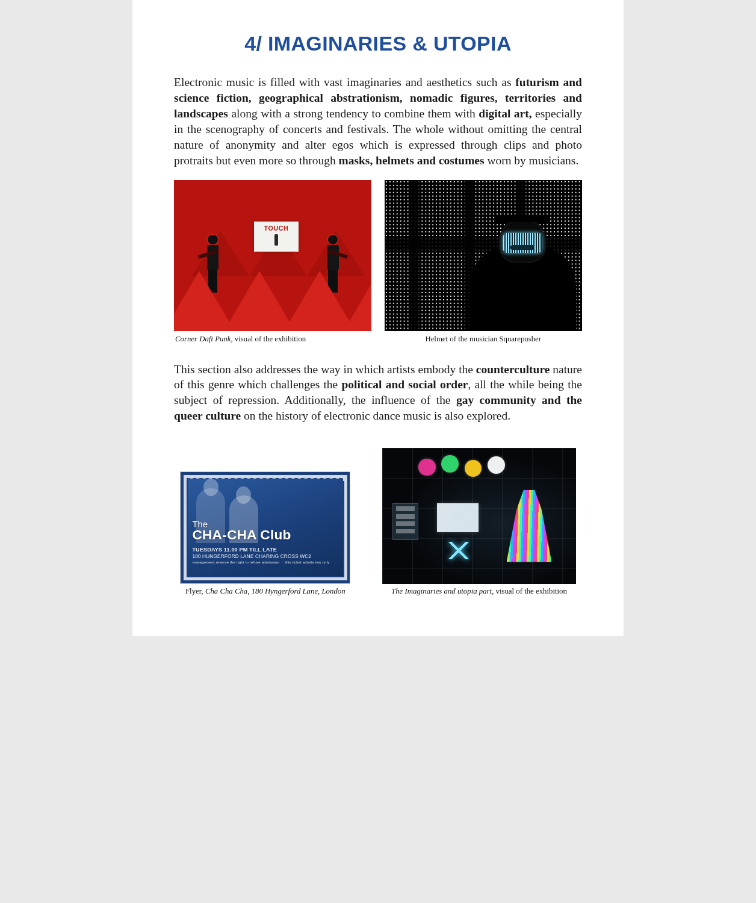4/ IMAGINARIES & UTOPIA
Electronic music is filled with vast imaginaries and aesthetics such as futurism and science fiction, geographical abstrationism, nomadic figures, territories and landscapes along with a strong tendency to combine them with digital art, especially in the scenography of concerts and festivals. The whole without omitting the central nature of anonymity and alter egos which is expressed through clips and photo protraits but even more so through masks, helmets and costumes worn by musicians.
TOUCH
Corner Daft Punk, visual of the exhibition
Helmet of the musician Squarepusher
This section also addresses the way in which artists embody the counterculture nature of this genre which challenges the political and social order, all the while being the subject of repression. Additionally, the influence of the gay community and the queer culture on the history of electronic dance music is also explored.
The CHA-CHA Club
TUESDAYS 11.00 PM TILL LATE
180 HUNGERFORD LANE CHARING CROSS WC2
management reserve the right to refuse admission · this ticket admits two only
Flyer, Cha Cha Cha, 180 Hyngerford Lane, London
The Imaginaries and utopia part, visual of the exhibition